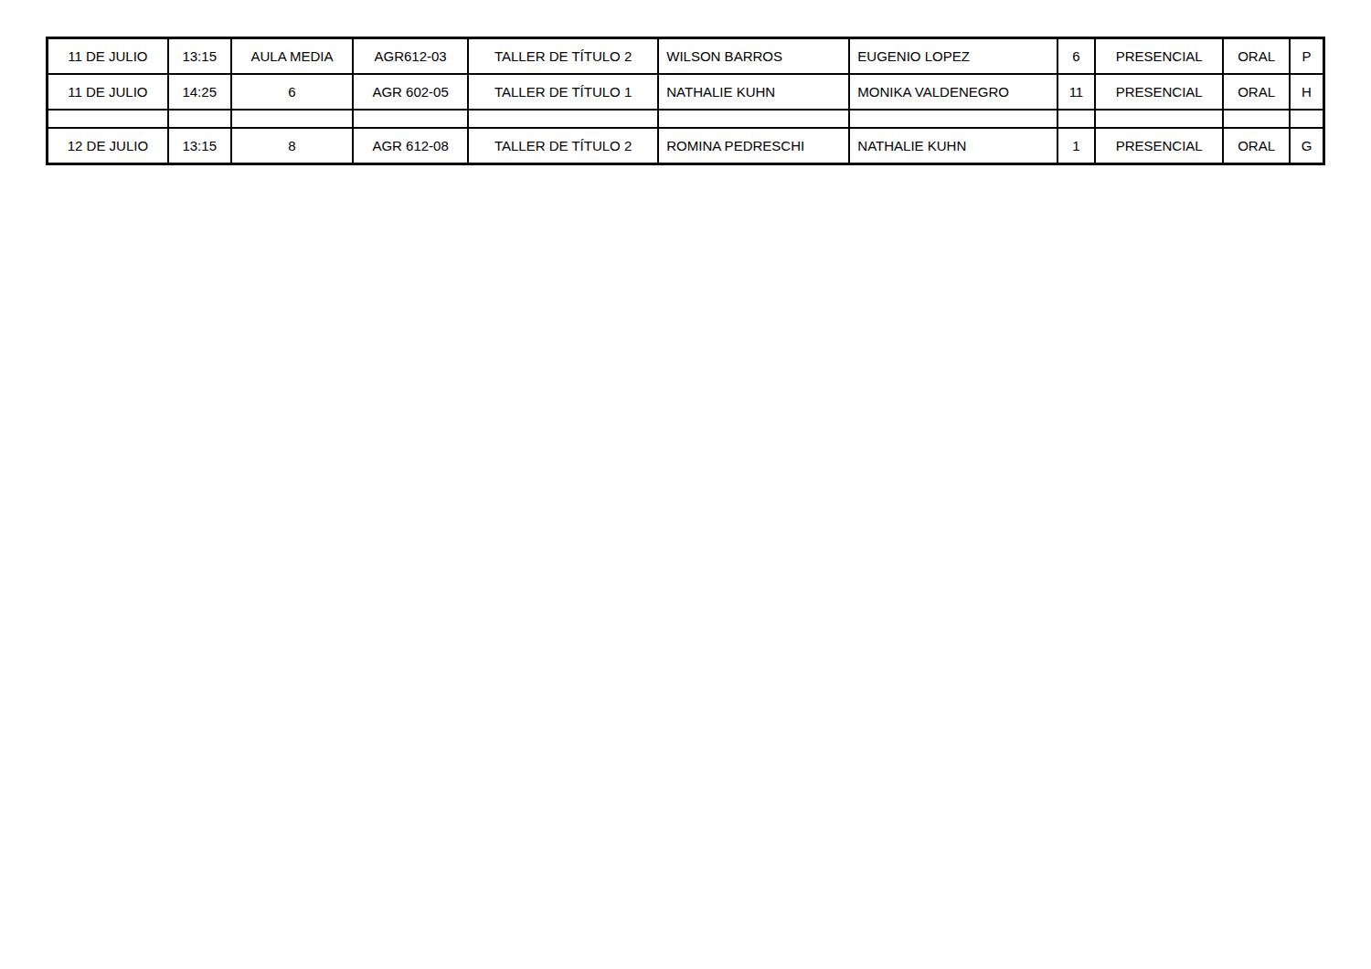| 11 DE JULIO | 13:15 | AULA MEDIA | AGR612-03 | TALLER DE TÍTULO 2 | WILSON BARROS | EUGENIO LOPEZ | 6 | PRESENCIAL | ORAL | P |
| 11 DE JULIO | 14:25 | 6 | AGR 602-05 | TALLER DE TÍTULO 1 | NATHALIE KUHN | MONIKA VALDENEGRO | 11 | PRESENCIAL | ORAL | H |
| 12 DE JULIO | 13:15 | 8 | AGR 612-08 | TALLER DE TÍTULO 2 | ROMINA PEDRESCHI | NATHALIE KUHN | 1 | PRESENCIAL | ORAL | G |